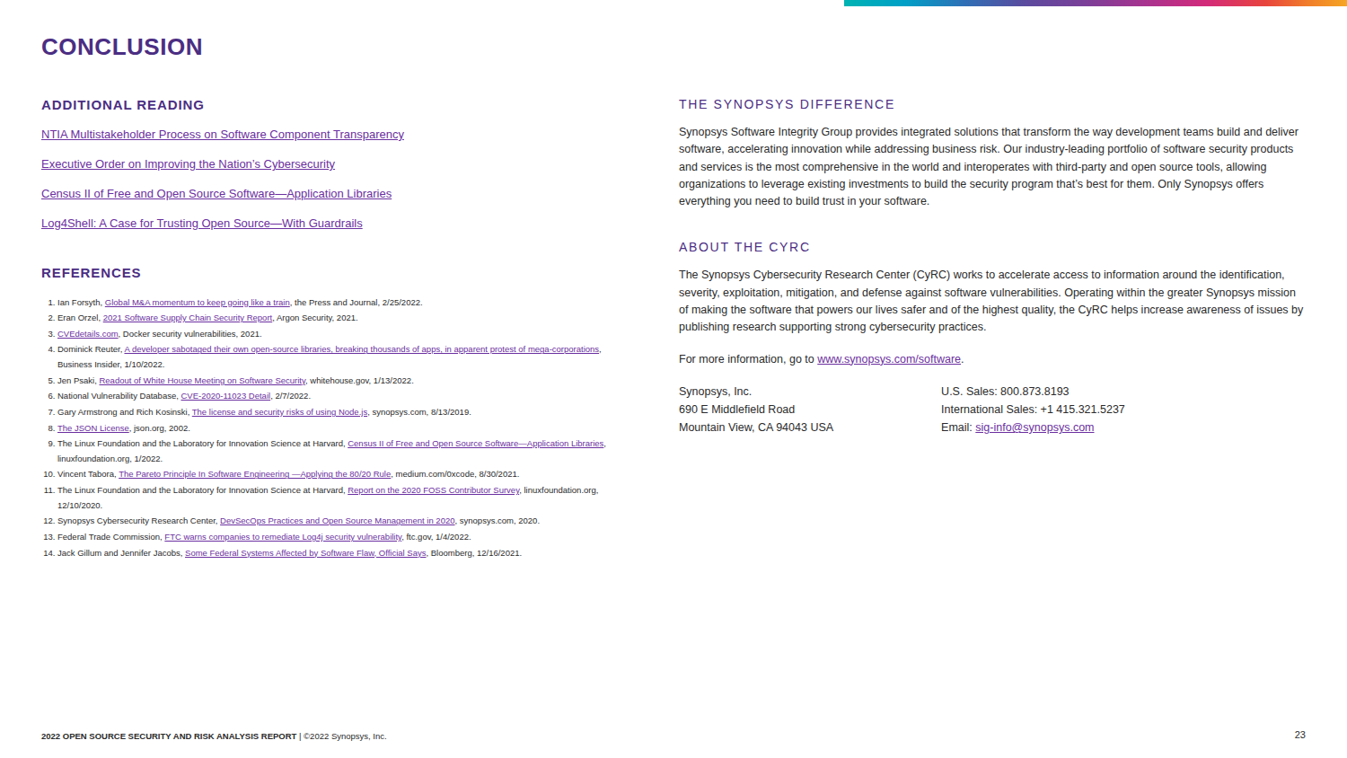Conclusion
Additional Reading
NTIA Multistakeholder Process on Software Component Transparency Executive Order on Improving the Nation’s Cybersecurity Census II of Free and Open Source Software—Application Libraries Log4Shell: A Case for Trusting Open Source—With Guardrails
References
Ian Forsyth, Global M&A momentum to keep going like a train, the Press and Journal, 2/25/2022.
Eran Orzel, 2021 Software Supply Chain Security Report, Argon Security, 2021.
CVEdetails.com, Docker security vulnerabilities, 2021.
Dominick Reuter, A developer sabotaged their own open-source libraries, breaking thousands of apps, in apparent protest of mega-corporations, Business Insider, 1/10/2022.
Jen Psaki, Readout of White House Meeting on Software Security, whitehouse.gov, 1/13/2022.
National Vulnerability Database, CVE-2020-11023 Detail, 2/7/2022.
Gary Armstrong and Rich Kosinski, The license and security risks of using Node.js, synopsys.com, 8/13/2019.
The JSON License, json.org, 2002.
The Linux Foundation and the Laboratory for Innovation Science at Harvard, Census II of Free and Open Source Software—Application Libraries, linuxfoundation.org, 1/2022.
Vincent Tabora, The Pareto Principle In Software Engineering —Applying the 80/20 Rule, medium.com/0xcode, 8/30/2021.
The Linux Foundation and the Laboratory for Innovation Science at Harvard, Report on the 2020 FOSS Contributor Survey, linuxfoundation.org, 12/10/2020.
Synopsys Cybersecurity Research Center, DevSecOps Practices and Open Source Management in 2020, synopsys.com, 2020.
Federal Trade Commission, FTC warns companies to remediate Log4j security vulnerability, ftc.gov, 1/4/2022.
Jack Gillum and Jennifer Jacobs, Some Federal Systems Affected by Software Flaw, Official Says, Bloomberg, 12/16/2021.
The Synopsys Difference
Synopsys Software Integrity Group provides integrated solutions that transform the way development teams build and deliver software, accelerating innovation while addressing business risk. Our industry-leading portfolio of software security products and services is the most comprehensive in the world and interoperates with third-party and open source tools, allowing organizations to leverage existing investments to build the security program that’s best for them. Only Synopsys offers everything you need to build trust in your software.
About the CyRC
The Synopsys Cybersecurity Research Center (CyRC) works to accelerate access to information around the identification, severity, exploitation, mitigation, and defense against software vulnerabilities. Operating within the greater Synopsys mission of making the software that powers our lives safer and of the highest quality, the CyRC helps increase awareness of issues by publishing research supporting strong cybersecurity practices.
For more information, go to www.synopsys.com/software.
Synopsys, Inc.
690 E Middlefield Road
Mountain View, CA 94043 USA
U.S. Sales: 800.873.8193
International Sales: +1 415.321.5237
Email: sig-info@synopsys.com
2022 OPEN SOURCE SECURITY AND RISK ANALYSIS REPORT | ©2022 Synopsys, Inc.
23